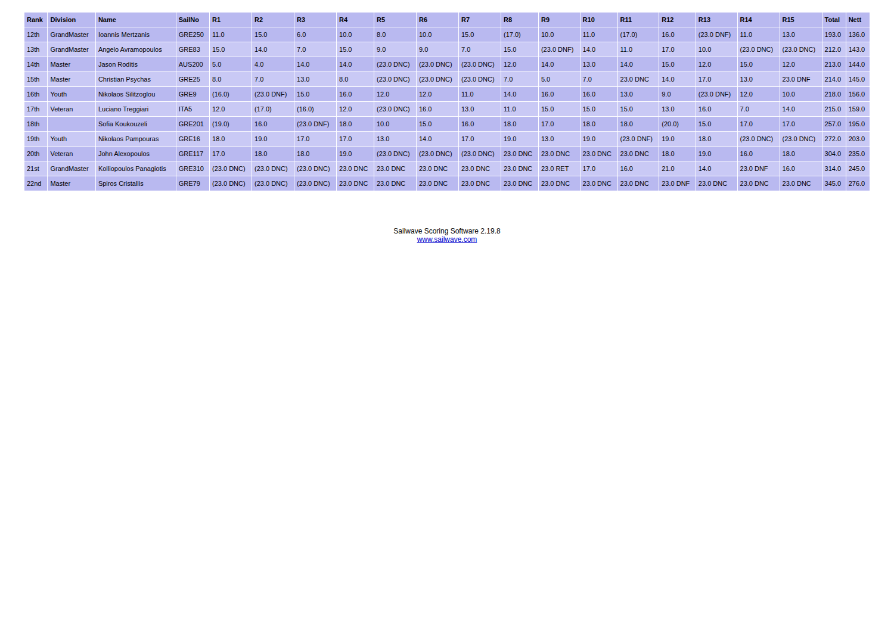| Rank | Division | Name | SailNo | R1 | R2 | R3 | R4 | R5 | R6 | R7 | R8 | R9 | R10 | R11 | R12 | R13 | R14 | R15 | Total | Nett |
| --- | --- | --- | --- | --- | --- | --- | --- | --- | --- | --- | --- | --- | --- | --- | --- | --- | --- | --- | --- | --- |
| 12th | GrandMaster | Ioannis Mertzanis | GRE250 | 11.0 | 15.0 | 6.0 | 10.0 | 8.0 | 10.0 | 15.0 | (17.0) | 10.0 | 11.0 | (17.0) | 16.0 | (23.0 DNF) | 11.0 | 13.0 | 193.0 | 136.0 |
| 13th | GrandMaster | Angelo Avramopoulos | GRE83 | 15.0 | 14.0 | 7.0 | 15.0 | 9.0 | 9.0 | 7.0 | 15.0 | (23.0 DNF) | 14.0 | 11.0 | 17.0 | 10.0 | (23.0 DNC) | (23.0 DNC) | 212.0 | 143.0 |
| 14th | Master | Jason Roditis | AUS200 | 5.0 | 4.0 | 14.0 | 14.0 | (23.0 DNC) | (23.0 DNC) | (23.0 DNC) | 12.0 | 14.0 | 13.0 | 14.0 | 15.0 | 12.0 | 15.0 | 12.0 | 213.0 | 144.0 |
| 15th | Master | Christian Psychas | GRE25 | 8.0 | 7.0 | 13.0 | 8.0 | (23.0 DNC) | (23.0 DNC) | (23.0 DNC) | 7.0 | 5.0 | 7.0 | 23.0 DNC | 14.0 | 17.0 | 13.0 | 23.0 DNF | 214.0 | 145.0 |
| 16th | Youth | Nikolaos Silitzoglou | GRE9 | (16.0) | (23.0 DNF) | 15.0 | 16.0 | 12.0 | 12.0 | 11.0 | 14.0 | 16.0 | 16.0 | 13.0 | 9.0 | (23.0 DNF) | 12.0 | 10.0 | 218.0 | 156.0 |
| 17th | Veteran | Luciano Treggiari | ITA5 | 12.0 | (17.0) | (16.0) | 12.0 | (23.0 DNC) | 16.0 | 13.0 | 11.0 | 15.0 | 15.0 | 15.0 | 13.0 | 16.0 | 7.0 | 14.0 | 215.0 | 159.0 |
| 18th | | Sofia Koukouzeli | GRE201 | (19.0) | 16.0 | (23.0 DNF) | 18.0 | 10.0 | 15.0 | 16.0 | 18.0 | 17.0 | 18.0 | 18.0 | (20.0) | 15.0 | 17.0 | 17.0 | 257.0 | 195.0 |
| 19th | Youth | Nikolaos Pampouras | GRE16 | 18.0 | 19.0 | 17.0 | 17.0 | 13.0 | 14.0 | 17.0 | 19.0 | 13.0 | 19.0 | (23.0 DNF) | 19.0 | 18.0 | (23.0 DNC) | (23.0 DNC) | 272.0 | 203.0 |
| 20th | Veteran | John Alexopoulos | GRE117 | 17.0 | 18.0 | 18.0 | 19.0 | (23.0 DNC) | (23.0 DNC) | (23.0 DNC) | 23.0 DNC | 23.0 DNC | 23.0 DNC | 23.0 DNC | 18.0 | 19.0 | 16.0 | 18.0 | 304.0 | 235.0 |
| 21st | GrandMaster | Kolliopoulos Panagiotis | GRE310 | (23.0 DNC) | (23.0 DNC) | (23.0 DNC) | 23.0 DNC | 23.0 DNC | 23.0 DNC | 23.0 DNC | 23.0 DNC | 23.0 RET | 17.0 | 16.0 | 21.0 | 14.0 | 23.0 DNF | 16.0 | 314.0 | 245.0 |
| 22nd | Master | Spiros Cristallis | GRE79 | (23.0 DNC) | (23.0 DNC) | (23.0 DNC) | 23.0 DNC | 23.0 DNC | 23.0 DNC | 23.0 DNC | 23.0 DNC | 23.0 DNC | 23.0 DNC | 23.0 DNC | 23.0 DNF | 23.0 DNC | 23.0 DNC | 23.0 DNC | 345.0 | 276.0 |
Sailwave Scoring Software 2.19.8
www.sailwave.com